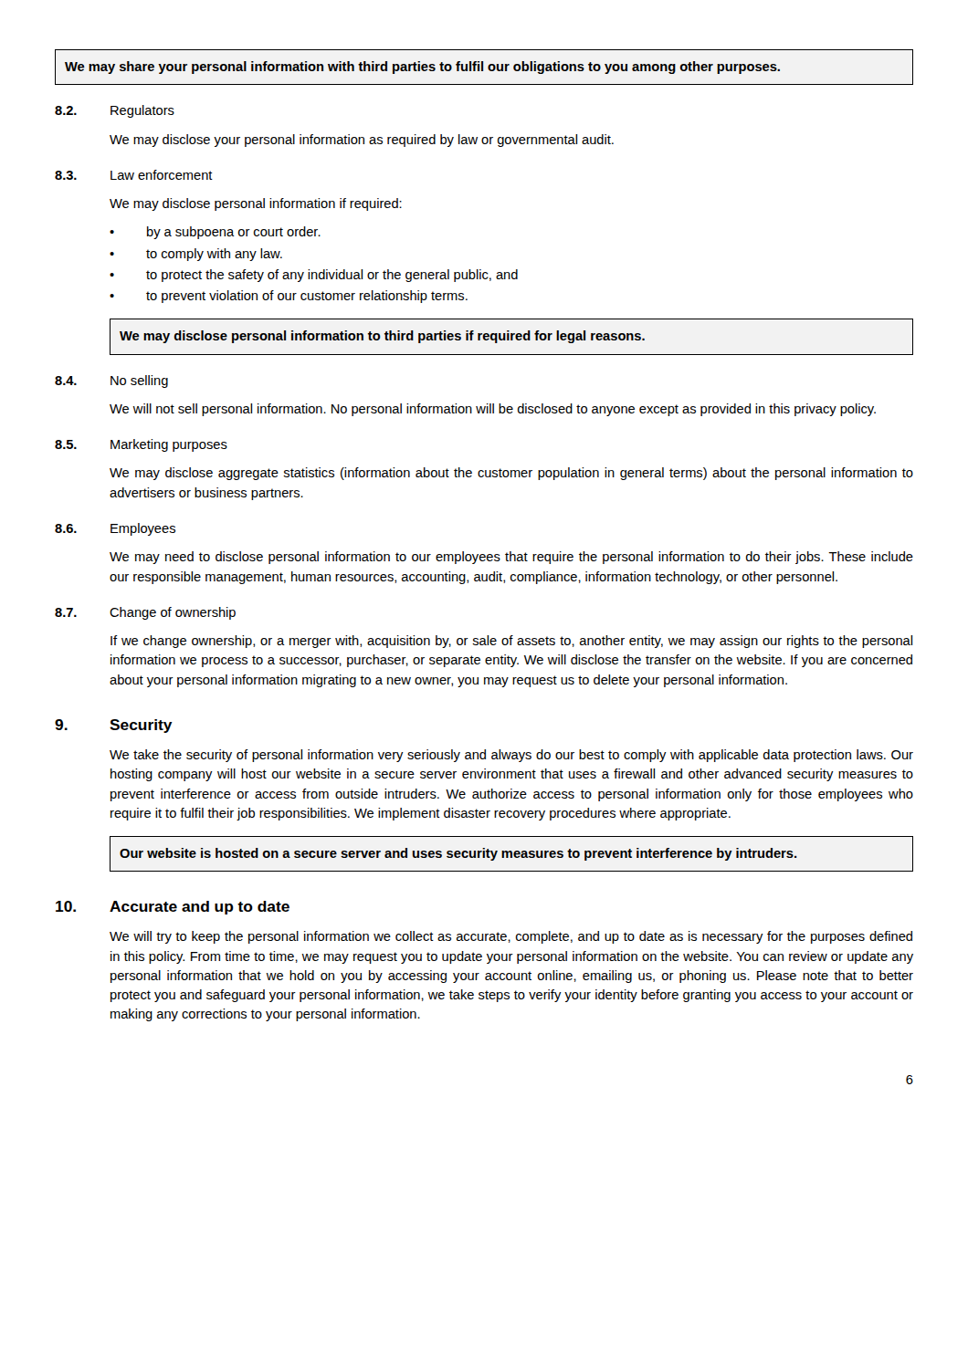We may share your personal information with third parties to fulfil our obligations to you among other purposes.
8.2.
Regulators
We may disclose your personal information as required by law or governmental audit.
8.3.
Law enforcement
We may disclose personal information if required:
•by a subpoena or court order.
•to comply with any law.
•to protect the safety of any individual or the general public, and
•to prevent violation of our customer relationship terms.
We may disclose personal information to third parties if required for legal reasons.
8.4.
No selling
We will not sell personal information. No personal information will be disclosed to anyone except as provided in this privacy policy.
8.5.
Marketing purposes
We may disclose aggregate statistics (information about the customer population in general terms) about the personal information to advertisers or business partners.
8.6.
Employees
We may need to disclose personal information to our employees that require the personal information to do their jobs. These include our responsible management, human resources, accounting, audit, compliance, information technology, or other personnel.
8.7.
Change of ownership
If we change ownership, or a merger with, acquisition by, or sale of assets to, another entity, we may assign our rights to the personal information we process to a successor, purchaser, or separate entity. We will disclose the transfer on the website. If you are concerned about your personal information migrating to a new owner, you may request us to delete your personal information.
9. Security
We take the security of personal information very seriously and always do our best to comply with applicable data protection laws. Our hosting company will host our website in a secure server environment that uses a firewall and other advanced security measures to prevent interference or access from outside intruders. We authorize access to personal information only for those employees who require it to fulfil their job responsibilities. We implement disaster recovery procedures where appropriate.
Our website is hosted on a secure server and uses security measures to prevent interference by intruders.
10. Accurate and up to date
We will try to keep the personal information we collect as accurate, complete, and up to date as is necessary for the purposes defined in this policy. From time to time, we may request you to update your personal information on the website. You can review or update any personal information that we hold on you by accessing your account online, emailing us, or phoning us. Please note that to better protect you and safeguard your personal information, we take steps to verify your identity before granting you access to your account or making any corrections to your personal information.
6